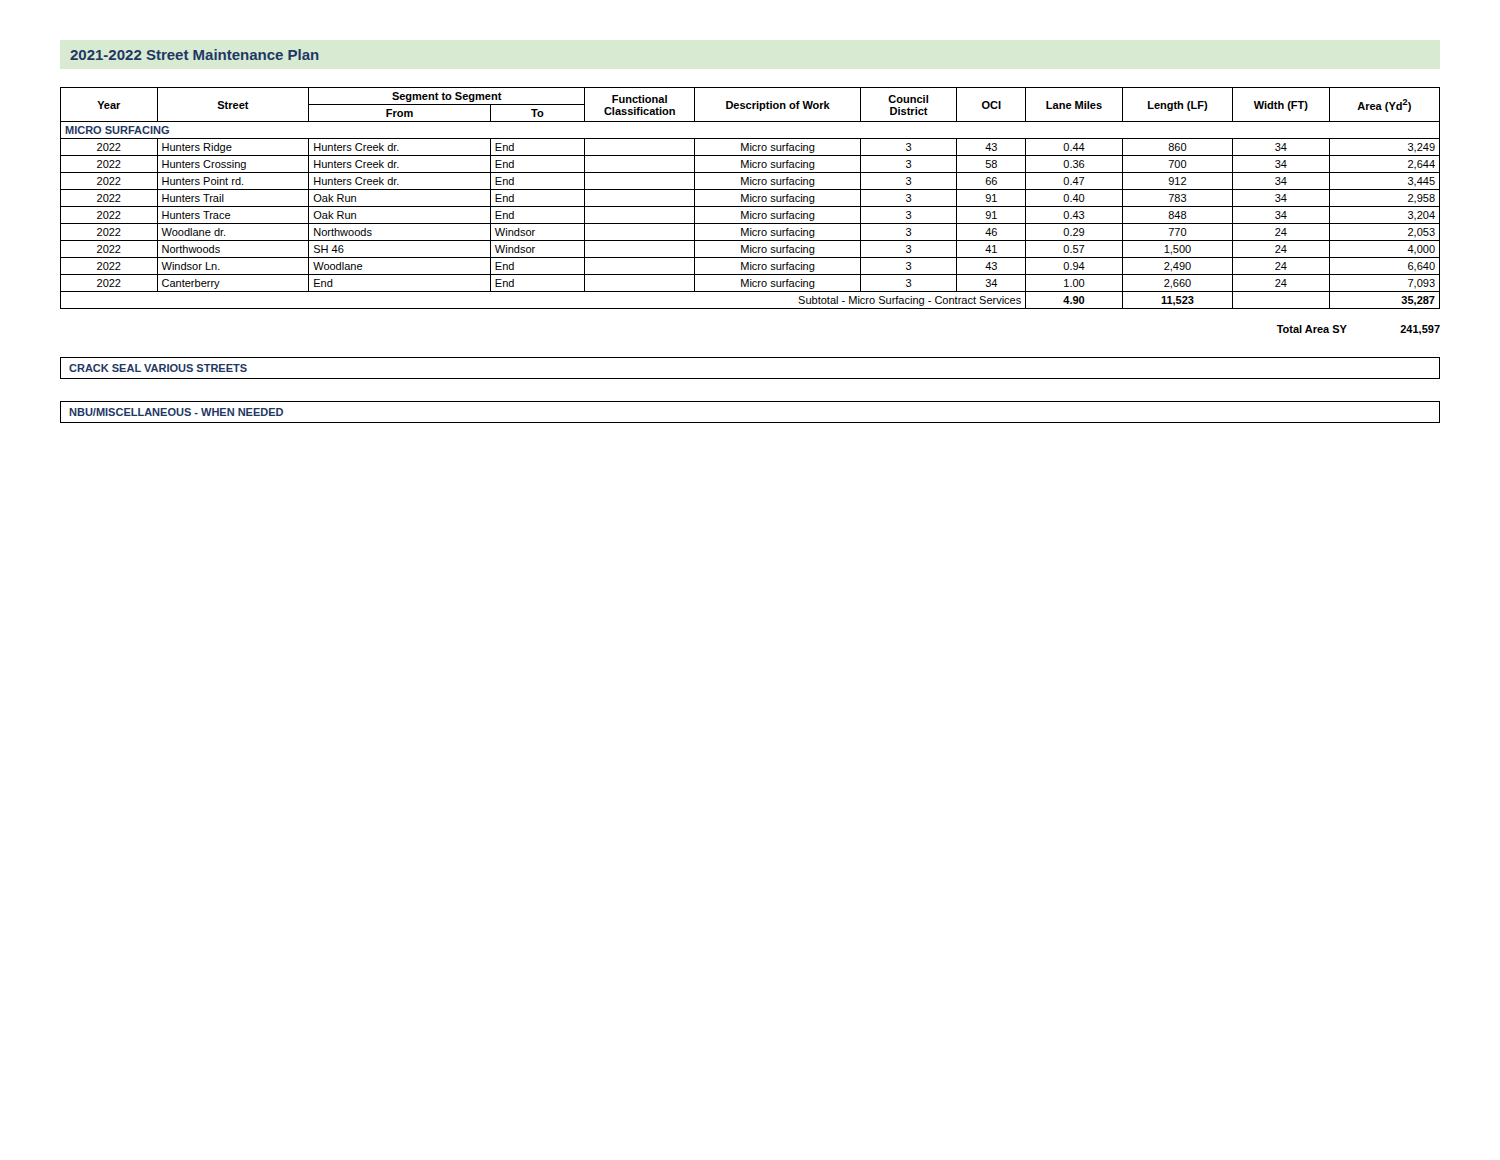2021-2022 Street Maintenance Plan
| Year | Street | Segment to Segment | Functional Classification | Description of Work | Council District | OCI | Lane Miles | Length (LF) | Width (FT) | Area (Yd 2 ) |
| --- | --- | --- | --- | --- | --- | --- | --- | --- | --- | --- |
| From | To |
| MICRO SURFACING |
| 2022 | Hunters Ridge | Hunters Creek dr. | End | | Micro surfacing | 3 | 43 | 0.44 | 860 | 34 | 3,249 |
| 2022 | Hunters Crossing | Hunters Creek dr. | End | | Micro surfacing | 3 | 58 | 0.36 | 700 | 34 | 2,644 |
| 2022 | Hunters Point rd. | Hunters Creek dr. | End | | Micro surfacing | 3 | 66 | 0.47 | 912 | 34 | 3,445 |
| 2022 | Hunters Trail | Oak Run | End | | Micro surfacing | 3 | 91 | 0.40 | 783 | 34 | 2,958 |
| 2022 | Hunters Trace | Oak Run | End | | Micro surfacing | 3 | 91 | 0.43 | 848 | 34 | 3,204 |
| 2022 | Woodlane dr. | Northwoods | Windsor | | Micro surfacing | 3 | 46 | 0.29 | 770 | 24 | 2,053 |
| 2022 | Northwoods | SH 46 | Windsor | | Micro surfacing | 3 | 41 | 0.57 | 1,500 | 24 | 4,000 |
| 2022 | Windsor Ln. | Woodlane | End | | Micro surfacing | 3 | 43 | 0.94 | 2,490 | 24 | 6,640 |
| 2022 | Canterberry | End | End | | Micro surfacing | 3 | 34 | 1.00 | 2,660 | 24 | 7,093 |
| Subtotal - Micro Surfacing - Contract Services | 4.90 | 11,523 | | 35,287 |
Total Area SY 241,597
CRACK SEAL VARIOUS STREETS
NBU/MISCELLANEOUS - WHEN NEEDED